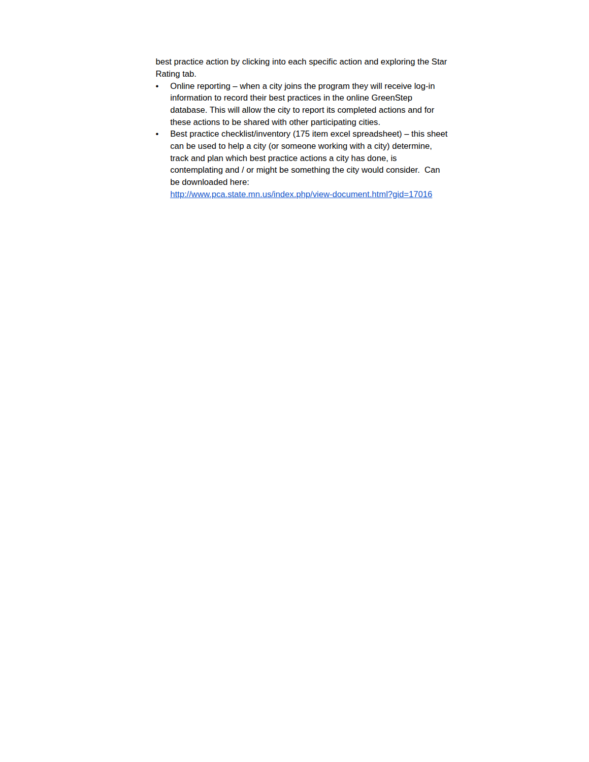best practice action by clicking into each specific action and exploring the Star Rating tab.
Online reporting – when a city joins the program they will receive log-in information to record their best practices in the online GreenStep database. This will allow the city to report its completed actions and for these actions to be shared with other participating cities.
Best practice checklist/inventory (175 item excel spreadsheet) – this sheet can be used to help a city (or someone working with a city) determine, track and plan which best practice actions a city has done, is contemplating and / or might be something the city would consider. Can be downloaded here:
http://www.pca.state.mn.us/index.php/view-document.html?gid=17016